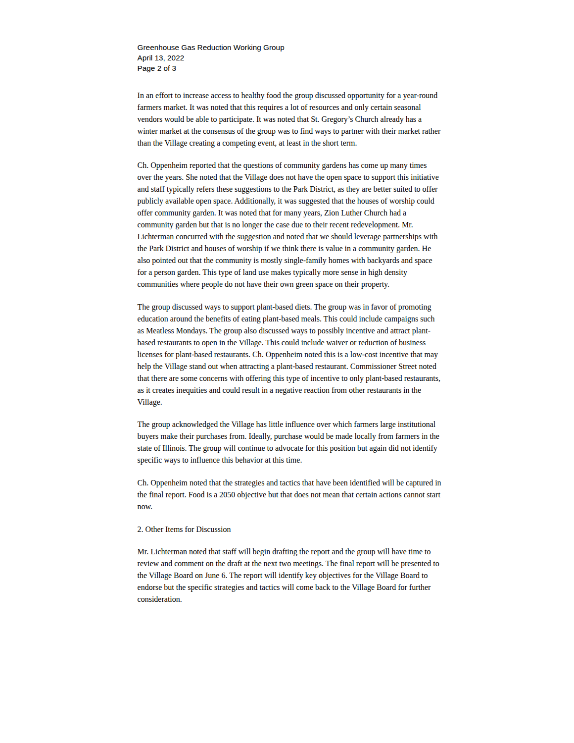Greenhouse Gas Reduction Working Group
April 13, 2022
Page 2 of 3
In an effort to increase access to healthy food the group discussed opportunity for a year-round farmers market. It was noted that this requires a lot of resources and only certain seasonal vendors would be able to participate. It was noted that St. Gregory’s Church already has a winter market at the consensus of the group was to find ways to partner with their market rather than the Village creating a competing event, at least in the short term.
Ch. Oppenheim reported that the questions of community gardens has come up many times over the years. She noted that the Village does not have the open space to support this initiative and staff typically refers these suggestions to the Park District, as they are better suited to offer publicly available open space. Additionally, it was suggested that the houses of worship could offer community garden. It was noted that for many years, Zion Luther Church had a community garden but that is no longer the case due to their recent redevelopment. Mr. Lichterman concurred with the suggestion and noted that we should leverage partnerships with the Park District and houses of worship if we think there is value in a community garden. He also pointed out that the community is mostly single-family homes with backyards and space for a person garden. This type of land use makes typically more sense in high density communities where people do not have their own green space on their property.
The group discussed ways to support plant-based diets. The group was in favor of promoting education around the benefits of eating plant-based meals. This could include campaigns such as Meatless Mondays. The group also discussed ways to possibly incentive and attract plant-based restaurants to open in the Village. This could include waiver or reduction of business licenses for plant-based restaurants. Ch. Oppenheim noted this is a low-cost incentive that may help the Village stand out when attracting a plant-based restaurant. Commissioner Street noted that there are some concerns with offering this type of incentive to only plant-based restaurants, as it creates inequities and could result in a negative reaction from other restaurants in the Village.
The group acknowledged the Village has little influence over which farmers large institutional buyers make their purchases from. Ideally, purchase would be made locally from farmers in the state of Illinois. The group will continue to advocate for this position but again did not identify specific ways to influence this behavior at this time.
Ch. Oppenheim noted that the strategies and tactics that have been identified will be captured in the final report. Food is a 2050 objective but that does not mean that certain actions cannot start now.
2. Other Items for Discussion
Mr. Lichterman noted that staff will begin drafting the report and the group will have time to review and comment on the draft at the next two meetings. The final report will be presented to the Village Board on June 6. The report will identify key objectives for the Village Board to endorse but the specific strategies and tactics will come back to the Village Board for further consideration.